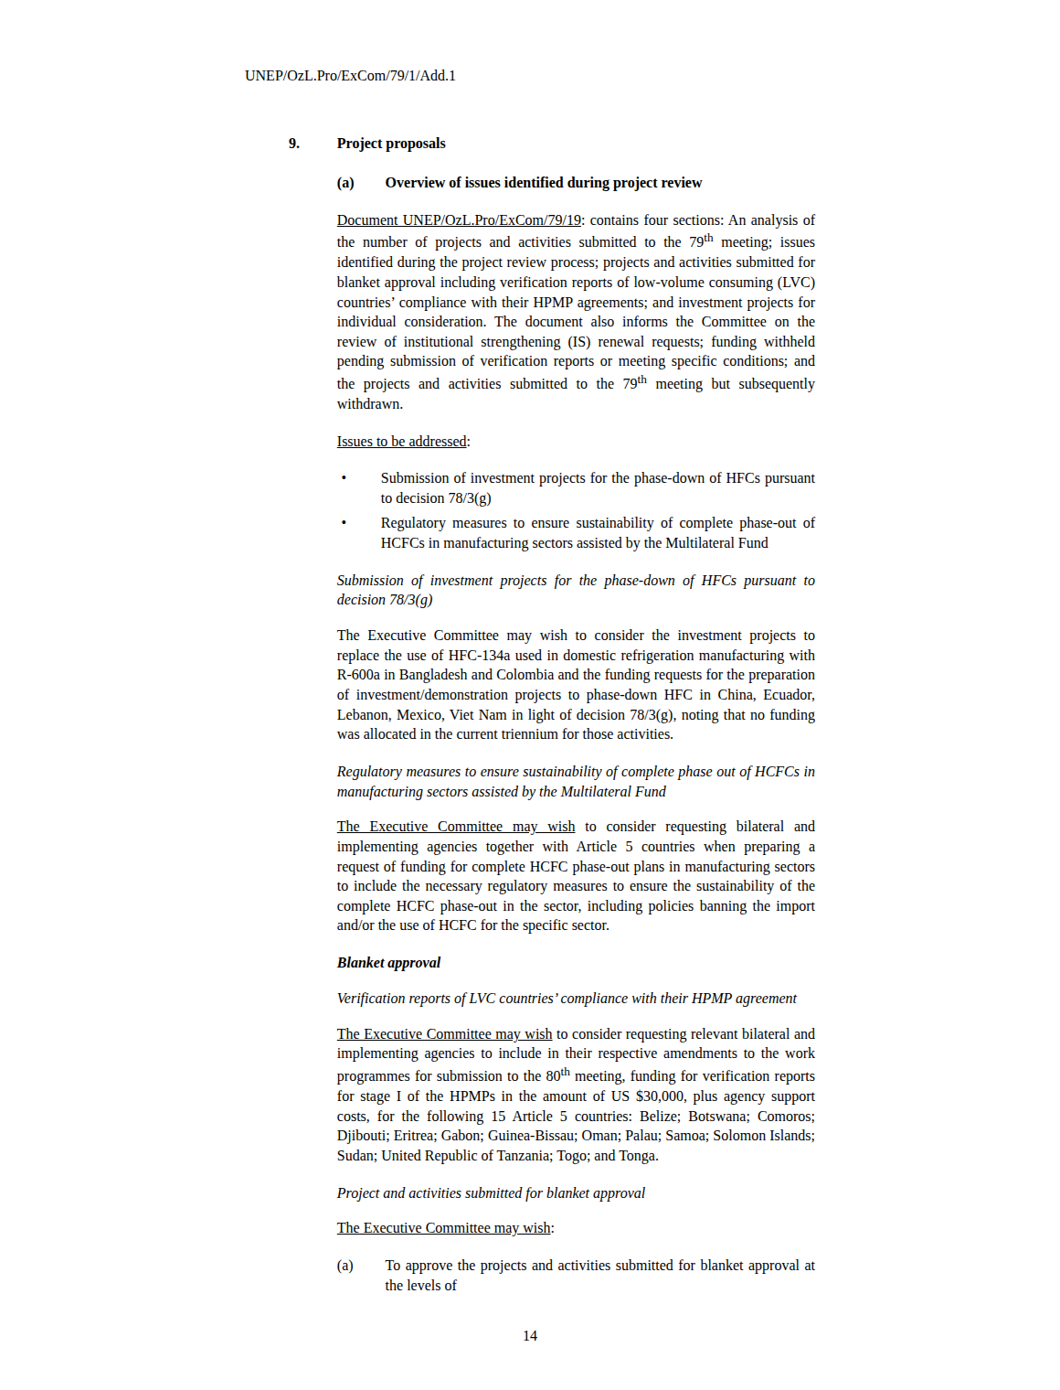UNEP/OzL.Pro/ExCom/79/1/Add.1
9.
Project proposals
(a)
Overview of issues identified during project review
Document UNEP/OzL.Pro/ExCom/79/19: contains four sections: An analysis of the number of projects and activities submitted to the 79th meeting; issues identified during the project review process; projects and activities submitted for blanket approval including verification reports of low-volume consuming (LVC) countries’ compliance with their HPMP agreements; and investment projects for individual consideration. The document also informs the Committee on the review of institutional strengthening (IS) renewal requests; funding withheld pending submission of verification reports or meeting specific conditions; and the projects and activities submitted to the 79th meeting but subsequently withdrawn.
Issues to be addressed:
• Submission of investment projects for the phase-down of HFCs pursuant to decision 78/3(g)
• Regulatory measures to ensure sustainability of complete phase-out of HCFCs in manufacturing sectors assisted by the Multilateral Fund
Submission of investment projects for the phase-down of HFCs pursuant to decision 78/3(g)
The Executive Committee may wish to consider the investment projects to replace the use of HFC-134a used in domestic refrigeration manufacturing with R-600a in Bangladesh and Colombia and the funding requests for the preparation of investment/demonstration projects to phase-down HFC in China, Ecuador, Lebanon, Mexico, Viet Nam in light of decision 78/3(g), noting that no funding was allocated in the current triennium for those activities.
Regulatory measures to ensure sustainability of complete phase out of HCFCs in manufacturing sectors assisted by the Multilateral Fund
The Executive Committee may wish to consider requesting bilateral and implementing agencies together with Article 5 countries when preparing a request of funding for complete HCFC phase-out plans in manufacturing sectors to include the necessary regulatory measures to ensure the sustainability of the complete HCFC phase-out in the sector, including policies banning the import and/or the use of HCFC for the specific sector.
Blanket approval
Verification reports of LVC countries’ compliance with their HPMP agreement
The Executive Committee may wish to consider requesting relevant bilateral and implementing agencies to include in their respective amendments to the work programmes for submission to the 80th meeting, funding for verification reports for stage I of the HPMPs in the amount of US $30,000, plus agency support costs, for the following 15 Article 5 countries: Belize; Botswana; Comoros; Djibouti; Eritrea; Gabon; Guinea-Bissau; Oman; Palau; Samoa; Solomon Islands; Sudan; United Republic of Tanzania; Togo; and Tonga.
Project and activities submitted for blanket approval
The Executive Committee may wish:
(a)
To approve the projects and activities submitted for blanket approval at the levels of
14